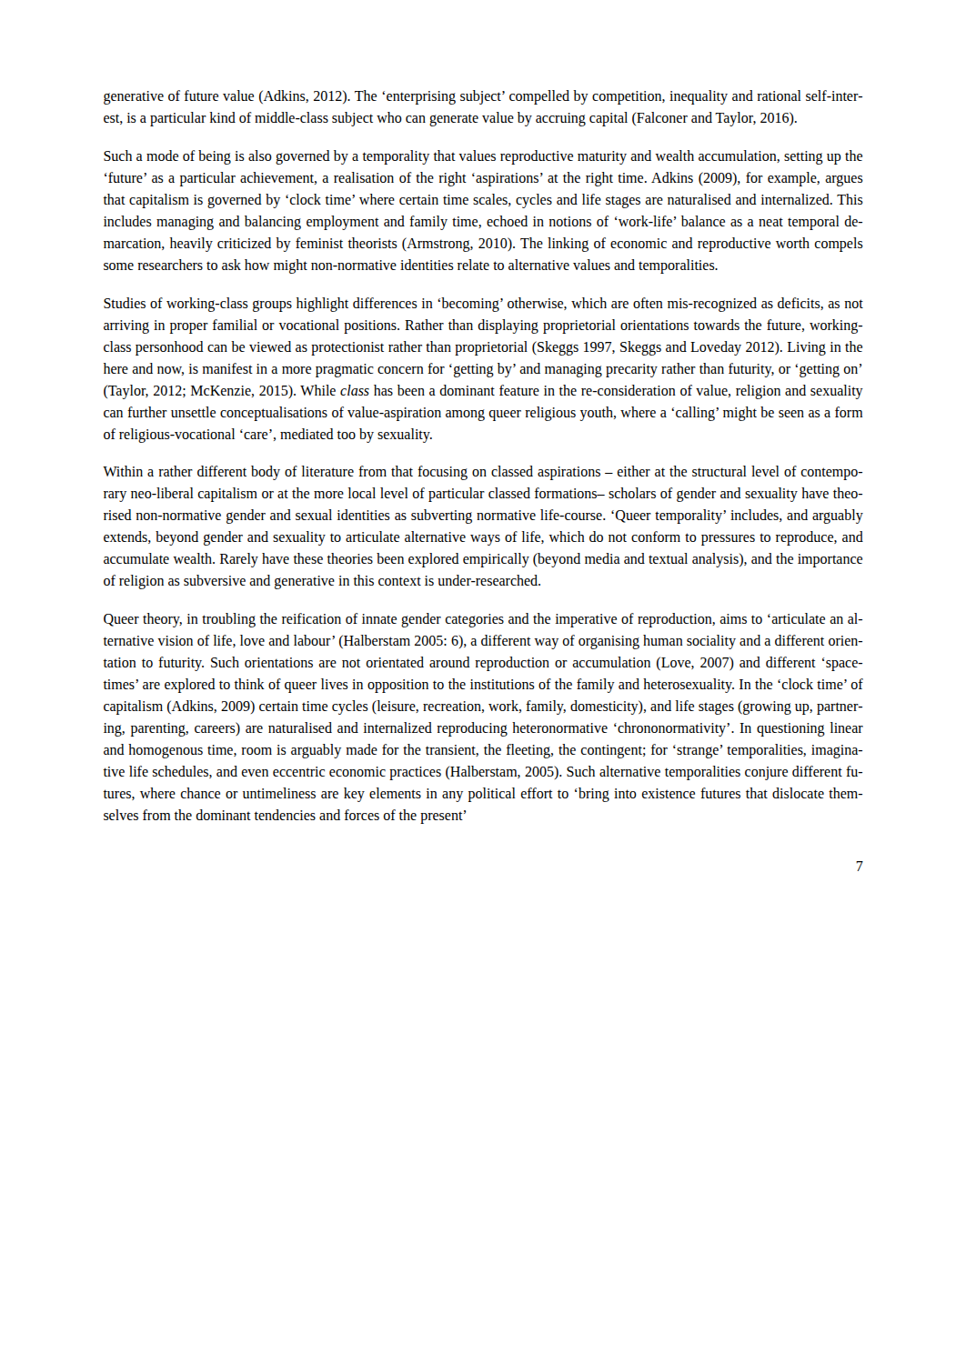generative of future value (Adkins, 2012). The ‘enterprising subject’ compelled by competition, inequality and rational self-interest, is a particular kind of middle-class subject who can generate value by accruing capital (Falconer and Taylor, 2016).
Such a mode of being is also governed by a temporality that values reproductive maturity and wealth accumulation, setting up the ‘future’ as a particular achievement, a realisation of the right ‘aspirations’ at the right time. Adkins (2009), for example, argues that capitalism is governed by ‘clock time’ where certain time scales, cycles and life stages are naturalised and internalized. This includes managing and balancing employment and family time, echoed in notions of ‘work-life’ balance as a neat temporal demarcation, heavily criticized by feminist theorists (Armstrong, 2010). The linking of economic and reproductive worth compels some researchers to ask how might non-normative identities relate to alternative values and temporalities.
Studies of working-class groups highlight differences in ‘becoming’ otherwise, which are often mis-recognized as deficits, as not arriving in proper familial or vocational positions. Rather than displaying proprietorial orientations towards the future, working-class personhood can be viewed as protectionist rather than proprietorial (Skeggs 1997, Skeggs and Loveday 2012). Living in the here and now, is manifest in a more pragmatic concern for ‘getting by’ and managing precarity rather than futurity, or ‘getting on’ (Taylor, 2012; McKenzie, 2015). While class has been a dominant feature in the re-consideration of value, religion and sexuality can further unsettle conceptualisations of value-aspiration among queer religious youth, where a ‘calling’ might be seen as a form of religious-vocational ‘care’, mediated too by sexuality.
Within a rather different body of literature from that focusing on classed aspirations – either at the structural level of contemporary neo-liberal capitalism or at the more local level of particular classed formations– scholars of gender and sexuality have theorised non-normative gender and sexual identities as subverting normative life-course. ‘Queer temporality’ includes, and arguably extends, beyond gender and sexuality to articulate alternative ways of life, which do not conform to pressures to reproduce, and accumulate wealth. Rarely have these theories been explored empirically (beyond media and textual analysis), and the importance of religion as subversive and generative in this context is under-researched.
Queer theory, in troubling the reification of innate gender categories and the imperative of reproduction, aims to ‘articulate an alternative vision of life, love and labour’ (Halberstam 2005: 6), a different way of organising human sociality and a different orientation to futurity. Such orientations are not orientated around reproduction or accumulation (Love, 2007) and different ‘spacetimes’ are explored to think of queer lives in opposition to the institutions of the family and heterosexuality. In the ‘clock time’ of capitalism (Adkins, 2009) certain time cycles (leisure, recreation, work, family, domesticity), and life stages (growing up, partnering, parenting, careers) are naturalised and internalized reproducing heteronormative ‘chrononormativity’. In questioning linear and homogenous time, room is arguably made for the transient, the fleeting, the contingent; for ‘strange’ temporalities, imaginative life schedules, and even eccentric economic practices (Halberstam, 2005). Such alternative temporalities conjure different futures, where chance or untimeliness are key elements in any political effort to ‘bring into existence futures that dislocate themselves from the dominant tendencies and forces of the present’
7